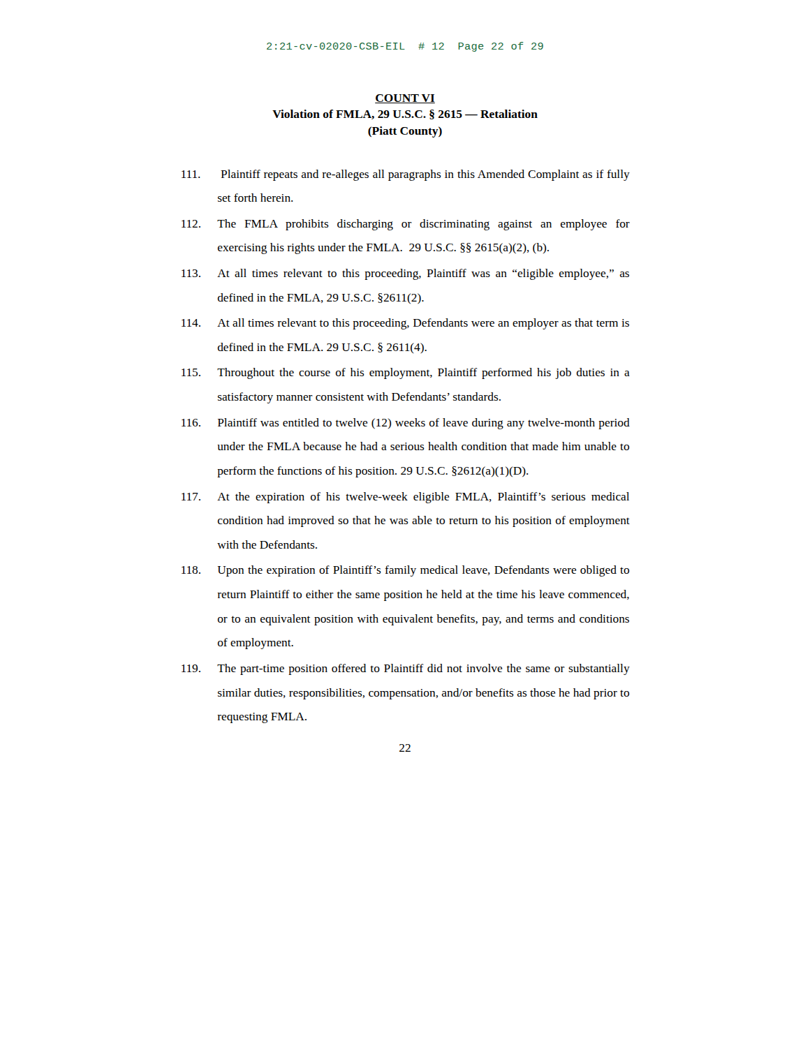2:21-cv-02020-CSB-EIL # 12 Page 22 of 29
COUNT VI
Violation of FMLA, 29 U.S.C. § 2615 — Retaliation
(Piatt County)
111. Plaintiff repeats and re-alleges all paragraphs in this Amended Complaint as if fully set forth herein.
112. The FMLA prohibits discharging or discriminating against an employee for exercising his rights under the FMLA. 29 U.S.C. §§ 2615(a)(2), (b).
113. At all times relevant to this proceeding, Plaintiff was an “eligible employee,” as defined in the FMLA, 29 U.S.C. §2611(2).
114. At all times relevant to this proceeding, Defendants were an employer as that term is defined in the FMLA. 29 U.S.C. § 2611(4).
115. Throughout the course of his employment, Plaintiff performed his job duties in a satisfactory manner consistent with Defendants’ standards.
116. Plaintiff was entitled to twelve (12) weeks of leave during any twelve-month period under the FMLA because he had a serious health condition that made him unable to perform the functions of his position. 29 U.S.C. §2612(a)(1)(D).
117. At the expiration of his twelve-week eligible FMLA, Plaintiff’s serious medical condition had improved so that he was able to return to his position of employment with the Defendants.
118. Upon the expiration of Plaintiff’s family medical leave, Defendants were obliged to return Plaintiff to either the same position he held at the time his leave commenced, or to an equivalent position with equivalent benefits, pay, and terms and conditions of employment.
119. The part-time position offered to Plaintiff did not involve the same or substantially similar duties, responsibilities, compensation, and/or benefits as those he had prior to requesting FMLA.
22